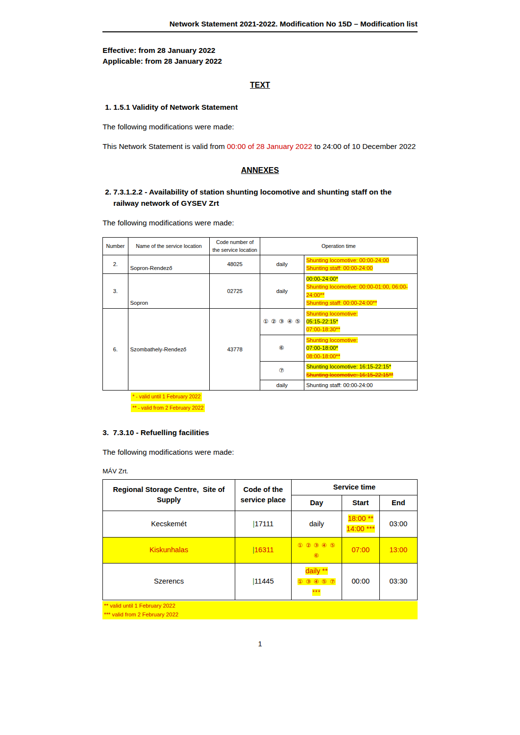Network Statement 2021-2022. Modification No 15D – Modification list
Effective: from 28 January 2022
Applicable: from 28 January 2022
TEXT
1.5.1 Validity of Network Statement
The following modifications were made:
This Network Statement is valid from 00:00 of 28 January 2022 to 24:00 of 10 December 2022
ANNEXES
7.3.1.2.2 - Availability of station shunting locomotive and shunting staff on the railway network of GYSEV Zrt
The following modifications were made:
| Number | Name of the service location | Code number of the service location | Operation time |
| --- | --- | --- | --- |
| 2. | Sopron-Rendező | 48025 | daily | Shunting locomotive: 00:00-24:00 Shunting staff: 00:00-24:00 |
| 3. | Sopron | 02725 | daily | 00:00-24:00* Shunting locomotive: 00:00-01:00, 06:00-24:00** Shunting staff: 00:00-24:00** |
| 6. | Szombathely-Rendező | 43778 | ① ② ③ ④ ⑤ | Shunting locomotive: 05:15-22:15* 07:00-18:30** |
| ⑥ | Shunting locomotive: 07:00-18:00* 08:00-18:00** |
| ⑦ | Shunting locomotive: 16:15-22:15* Shunting locomotive: 16:15-22:15** |
| daily | Shunting staff: 00:00-24:00 |
* - valid until 1 February 2022
** - valid from 2 February 2022
3. 7.3.10 - Refuelling facilities
The following modifications were made:
MÁV Zrt.
| Regional Storage Centre, Site of Supply | Code of the service place | Service time |
| --- | --- | --- |
| Day | Start | End |
| Kecskemét | / 17111 | daily | 18:00 ** 14:00 *** | 03:00 |
| Kiskunhalas | / 16311 | ① ② ③ ④ ⑤ ⑥ | 07:00 | 13:00 |
| Szerencs | / 11445 | daily ** ① ③ ④ ⑤ ⑦ *** | 00:00 | 03:30 |
** valid until 1 February 2022 *** valid from 2 February 2022
1